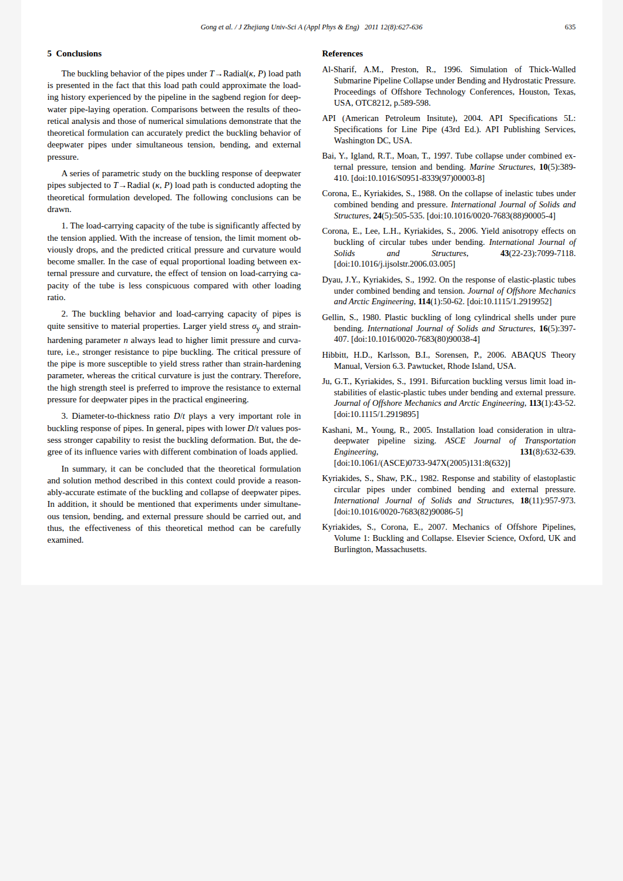Gong et al. / J Zhejiang Univ-Sci A (Appl Phys & Eng) 2011 12(8):627-636 635
5 Conclusions
The buckling behavior of the pipes under T→Radial(κ, P) load path is presented in the fact that this load path could approximate the loading history experienced by the pipeline in the sagbend region for deepwater pipe-laying operation. Comparisons between the results of theoretical analysis and those of numerical simulations demonstrate that the theoretical formulation can accurately predict the buckling behavior of deepwater pipes under simultaneous tension, bending, and external pressure.
A series of parametric study on the buckling response of deepwater pipes subjected to T→Radial (κ, P) load path is conducted adopting the theoretical formulation developed. The following conclusions can be drawn.
1. The load-carrying capacity of the tube is significantly affected by the tension applied. With the increase of tension, the limit moment obviously drops, and the predicted critical pressure and curvature would become smaller. In the case of equal proportional loading between external pressure and curvature, the effect of tension on load-carrying capacity of the tube is less conspicuous compared with other loading ratio.
2. The buckling behavior and load-carrying capacity of pipes is quite sensitive to material properties. Larger yield stress σy and strain-hardening parameter n always lead to higher limit pressure and curvature, i.e., stronger resistance to pipe buckling. The critical pressure of the pipe is more susceptible to yield stress rather than strain-hardening parameter, whereas the critical curvature is just the contrary. Therefore, the high strength steel is preferred to improve the resistance to external pressure for deepwater pipes in the practical engineering.
3. Diameter-to-thickness ratio D/t plays a very important role in buckling response of pipes. In general, pipes with lower D/t values possess stronger capability to resist the buckling deformation. But, the degree of its influence varies with different combination of loads applied.
In summary, it can be concluded that the theoretical formulation and solution method described in this context could provide a reasonably-accurate estimate of the buckling and collapse of deepwater pipes. In addition, it should be mentioned that experiments under simultaneous tension, bending, and external pressure should be carried out, and thus, the effectiveness of this theoretical method can be carefully examined.
References
Al-Sharif, A.M., Preston, R., 1996. Simulation of Thick-Walled Submarine Pipeline Collapse under Bending and Hydrostatic Pressure. Proceedings of Offshore Technology Conferences, Houston, Texas, USA, OTC8212, p.589-598.
API (American Petroleum Insitute), 2004. API Specifications 5L: Specifications for Line Pipe (43rd Ed.). API Publishing Services, Washington DC, USA.
Bai, Y., Igland, R.T., Moan, T., 1997. Tube collapse under combined external pressure, tension and bending. Marine Structures, 10(5):389-410. [doi:10.1016/S0951-8339(97)00003-8]
Corona, E., Kyriakides, S., 1988. On the collapse of inelastic tubes under combined bending and pressure. International Journal of Solids and Structures, 24(5):505-535. [doi:10.1016/0020-7683(88)90005-4]
Corona, E., Lee, L.H., Kyriakides, S., 2006. Yield anisotropy effects on buckling of circular tubes under bending. International Journal of Solids and Structures, 43(22-23):7099-7118. [doi:10.1016/j.ijsolstr.2006.03.005]
Dyau, J.Y., Kyriakides, S., 1992. On the response of elastic-plastic tubes under combined bending and tension. Journal of Offshore Mechanics and Arctic Engineering, 114(1):50-62. [doi:10.1115/1.2919952]
Gellin, S., 1980. Plastic buckling of long cylindrical shells under pure bending. International Journal of Solids and Structures, 16(5):397-407. [doi:10.1016/0020-7683(80)90038-4]
Hibbitt, H.D., Karlsson, B.I., Sorensen, P., 2006. ABAQUS Theory Manual, Version 6.3. Pawtucket, Rhode Island, USA.
Ju, G.T., Kyriakides, S., 1991. Bifurcation buckling versus limit load instabilities of elastic-plastic tubes under bending and external pressure. Journal of Offshore Mechanics and Arctic Engineering, 113(1):43-52. [doi:10.1115/1.2919895]
Kashani, M., Young, R., 2005. Installation load consideration in ultra-deepwater pipeline sizing. ASCE Journal of Transportation Engineering, 131(8):632-639. [doi:10.1061/(ASCE)0733-947X(2005)131:8(632)]
Kyriakides, S., Shaw, P.K., 1982. Response and stability of elastoplastic circular pipes under combined bending and external pressure. International Journal of Solids and Structures, 18(11):957-973. [doi:10.1016/0020-7683(82)90086-5]
Kyriakides, S., Corona, E., 2007. Mechanics of Offshore Pipelines, Volume 1: Buckling and Collapse. Elsevier Science, Oxford, UK and Burlington, Massachusetts.